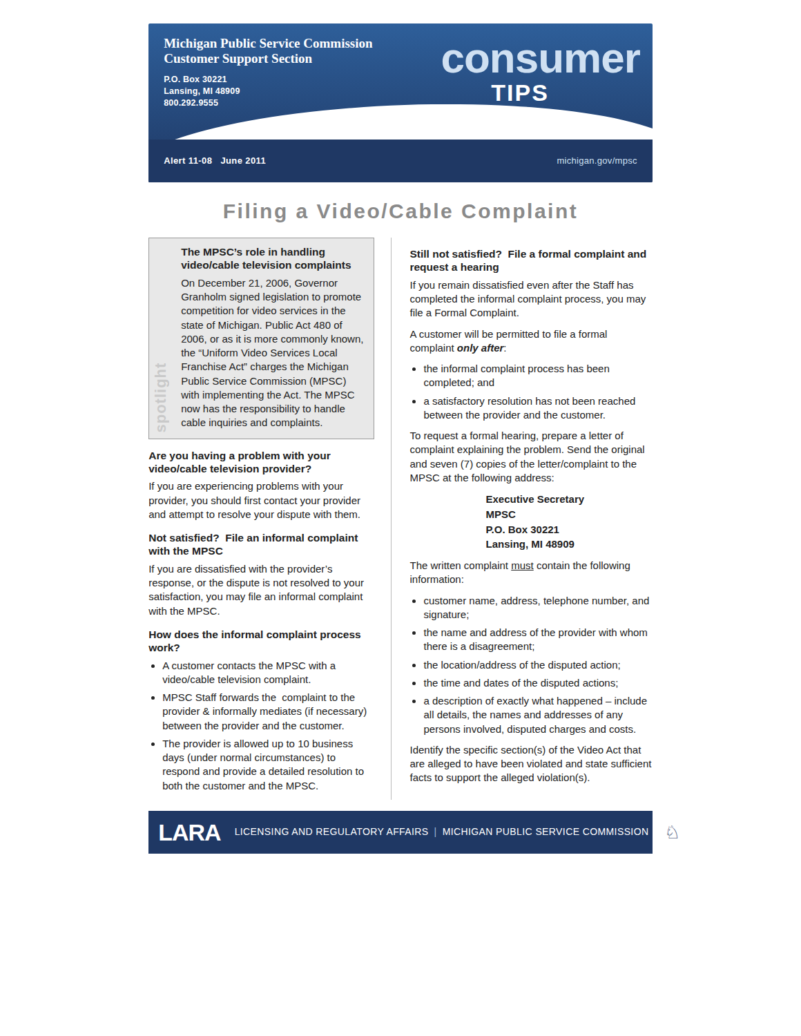Michigan Public Service Commission
Customer Support Section
P.O. Box 30221
Lansing, MI 48909
800.292.9555
consumer
TIPS
Alert 11-08 June 2011
michigan.gov/mpsc
Filing a Video/Cable Complaint
spotlight
The MPSC’s role in handling video/cable television complaints
On December 21, 2006, Governor Granholm signed legislation to promote competition for video services in the state of Michigan. Public Act 480 of 2006, or as it is more commonly known, the “Uniform Video Services Local Franchise Act” charges the Michigan Public Service Commission (MPSC) with implementing the Act. The MPSC now has the responsibility to handle cable inquiries and complaints.
Are you having a problem with your video/cable television provider?
If you are experiencing problems with your provider, you should first contact your provider and attempt to resolve your dispute with them.
Not satisfied? File an informal complaint with the MPSC
If you are dissatisfied with the provider’s response, or the dispute is not resolved to your satisfaction, you may file an informal complaint with the MPSC.
How does the informal complaint process work?
A customer contacts the MPSC with a video/cable television complaint.
MPSC Staff forwards the complaint to the provider & informally mediates (if necessary) between the provider and the customer.
The provider is allowed up to 10 business days (under normal circumstances) to respond and provide a detailed resolution to both the customer and the MPSC.
Still not satisfied? File a formal complaint and request a hearing
If you remain dissatisfied even after the Staff has completed the informal complaint process, you may file a Formal Complaint.
A customer will be permitted to file a formal complaint only after:
the informal complaint process has been completed; and
a satisfactory resolution has not been reached between the provider and the customer.
To request a formal hearing, prepare a letter of complaint explaining the problem. Send the original and seven (7) copies of the letter/complaint to the MPSC at the following address:
Executive Secretary
MPSC
P.O. Box 30221
Lansing, MI 48909
The written complaint must contain the following information:
customer name, address, telephone number, and signature;
the name and address of the provider with whom there is a disagreement;
the location/address of the disputed action;
the time and dates of the disputed actions;
a description of exactly what happened – include all details, the names and addresses of any persons involved, disputed charges and costs.
Identify the specific section(s) of the Video Act that are alleged to have been violated and state sufficient facts to support the alleged violation(s).
LARA
LICENSING AND REGULATORY AFFAIRS|MICHIGAN PUBLIC SERVICE COMMISSION
♘
PSC